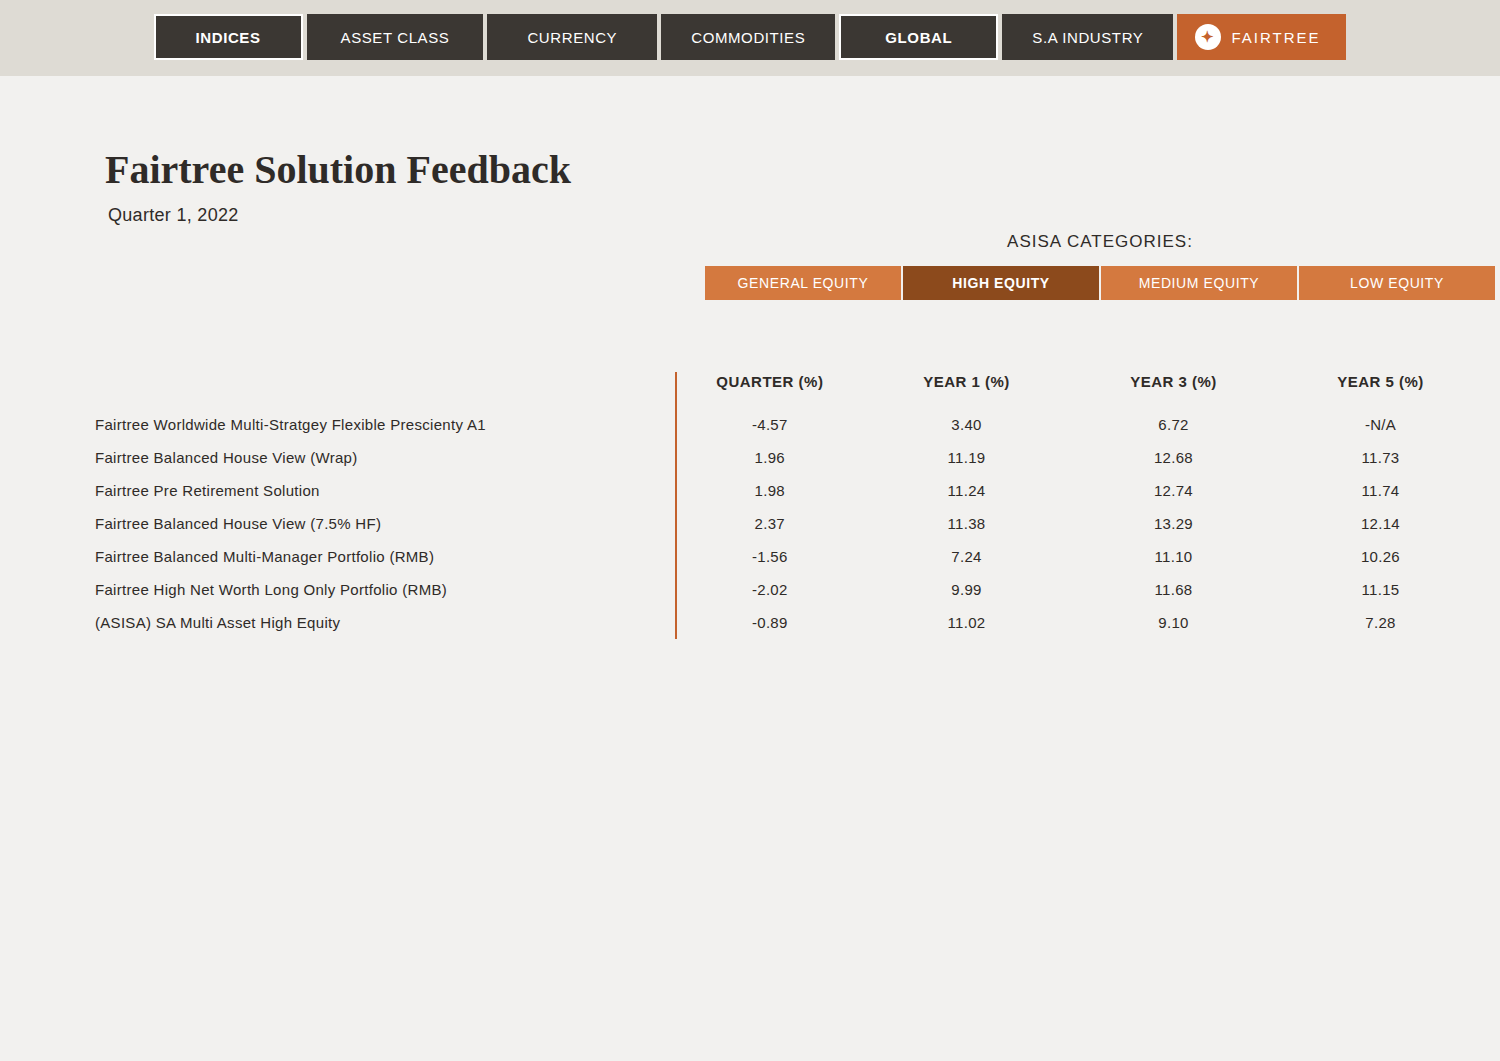INDICES
ASSET CLASS
CURRENCY
COMMODITIES
GLOBAL
S.A INDUSTRY
✦FAIRTREE
Fairtree Solution Feedback
Quarter 1, 2022
ASISA CATEGORIES:
GENERAL EQUITY
HIGH EQUITY
MEDIUM EQUITY
LOW EQUITY
| | QUARTER (%) | YEAR 1 (%) | YEAR 3 (%) | YEAR 5 (%) |
| --- | --- | --- | --- | --- |
| Fairtree Worldwide Multi-Stratgey Flexible Prescienty A1 | -4.57 | 3.40 | 6.72 | -N/A |
| Fairtree Balanced House View (Wrap) | 1.96 | 11.19 | 12.68 | 11.73 |
| Fairtree Pre Retirement Solution | 1.98 | 11.24 | 12.74 | 11.74 |
| Fairtree Balanced House View (7.5% HF) | 2.37 | 11.38 | 13.29 | 12.14 |
| Fairtree Balanced Multi-Manager Portfolio (RMB) | -1.56 | 7.24 | 11.10 | 10.26 |
| Fairtree High Net Worth Long Only Portfolio (RMB) | -2.02 | 9.99 | 11.68 | 11.15 |
| (ASISA) SA Multi Asset High Equity | -0.89 | 11.02 | 9.10 | 7.28 |